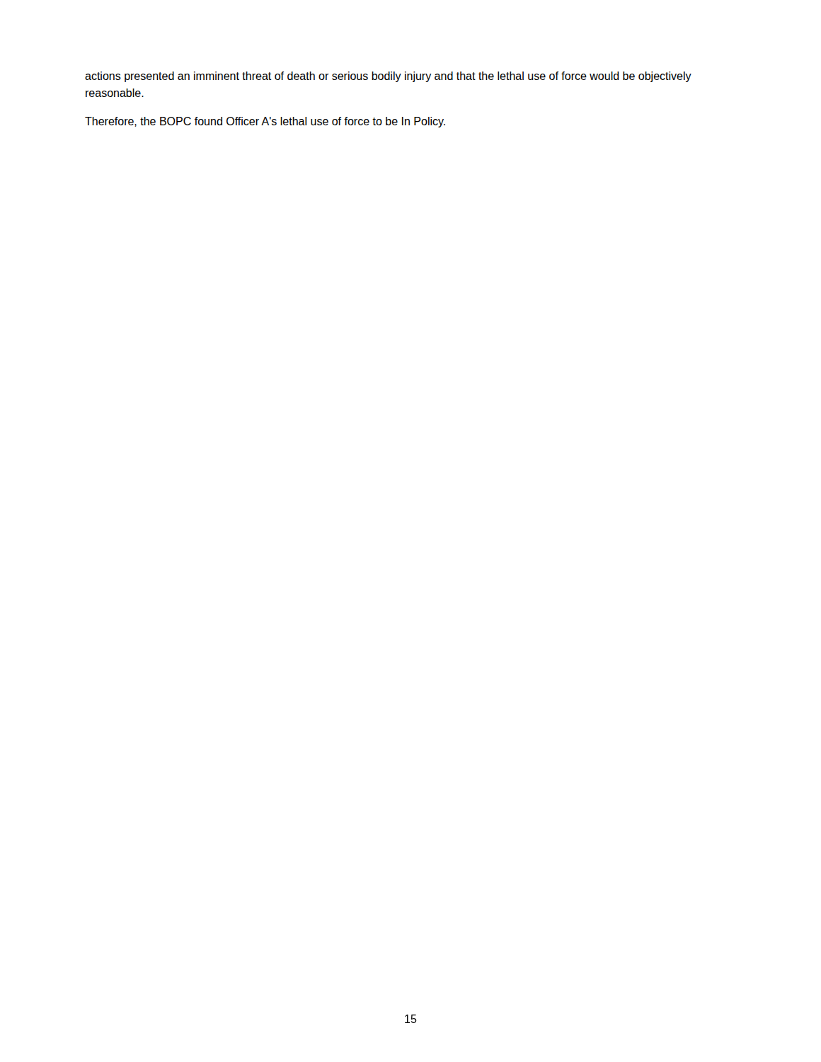actions presented an imminent threat of death or serious bodily injury and that the lethal use of force would be objectively reasonable.
Therefore, the BOPC found Officer A's lethal use of force to be In Policy.
15